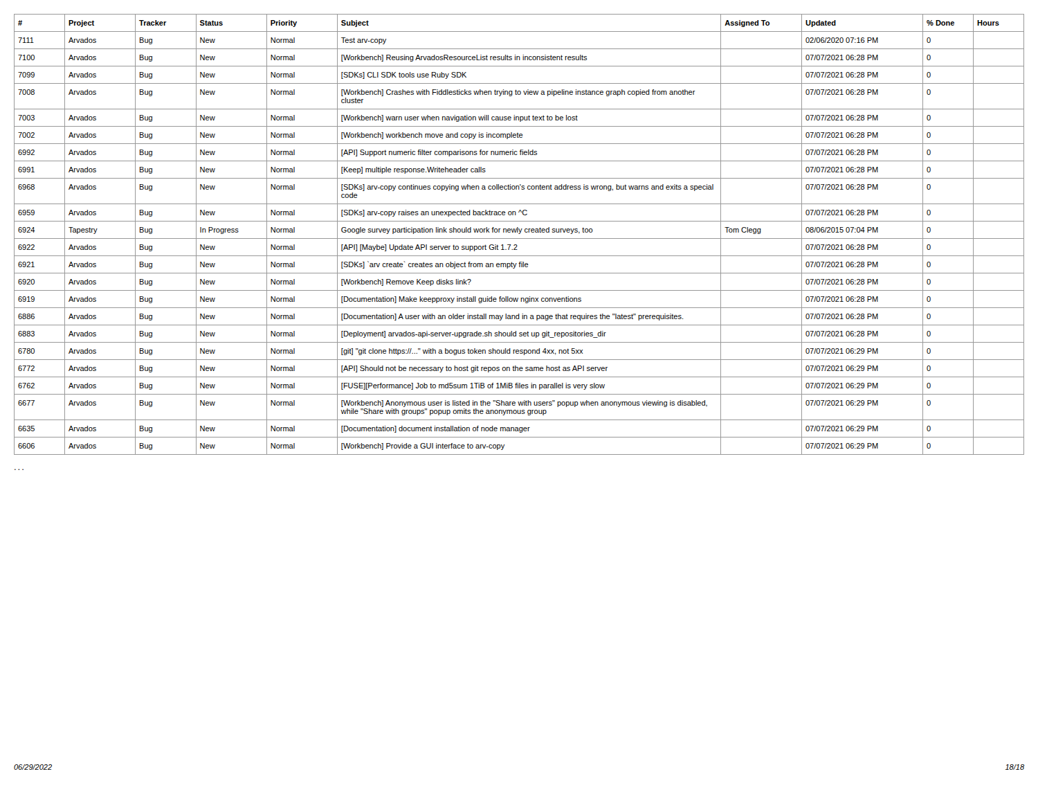| # | Project | Tracker | Status | Priority | Subject | Assigned To | Updated | % Done | Hours |
| --- | --- | --- | --- | --- | --- | --- | --- | --- | --- |
| 7111 | Arvados | Bug | New | Normal | Test arv-copy | | 02/06/2020 07:16 PM | 0 | |
| 7100 | Arvados | Bug | New | Normal | [Workbench] Reusing ArvadosResourceList results in inconsistent results | | 07/07/2021 06:28 PM | 0 | |
| 7099 | Arvados | Bug | New | Normal | [SDKs] CLI SDK tools use Ruby SDK | | 07/07/2021 06:28 PM | 0 | |
| 7008 | Arvados | Bug | New | Normal | [Workbench] Crashes with Fiddlesticks when trying to view a pipeline instance graph copied from another cluster | | 07/07/2021 06:28 PM | 0 | |
| 7003 | Arvados | Bug | New | Normal | [Workbench] warn user when navigation will cause input text to be lost | | 07/07/2021 06:28 PM | 0 | |
| 7002 | Arvados | Bug | New | Normal | [Workbench] workbench move and copy is incomplete | | 07/07/2021 06:28 PM | 0 | |
| 6992 | Arvados | Bug | New | Normal | [API] Support numeric filter comparisons for numeric fields | | 07/07/2021 06:28 PM | 0 | |
| 6991 | Arvados | Bug | New | Normal | [Keep] multiple response.Writeheader calls | | 07/07/2021 06:28 PM | 0 | |
| 6968 | Arvados | Bug | New | Normal | [SDKs] arv-copy continues copying when a collection's content address is wrong, but warns and exits a special code | | 07/07/2021 06:28 PM | 0 | |
| 6959 | Arvados | Bug | New | Normal | [SDKs] arv-copy raises an unexpected backtrace on ^C | | 07/07/2021 06:28 PM | 0 | |
| 6924 | Tapestry | Bug | In Progress | Normal | Google survey participation link should work for newly created surveys, too | Tom Clegg | 08/06/2015 07:04 PM | 0 | |
| 6922 | Arvados | Bug | New | Normal | [API] [Maybe] Update API server to support Git 1.7.2 | | 07/07/2021 06:28 PM | 0 | |
| 6921 | Arvados | Bug | New | Normal | [SDKs] `arv create` creates an object from an empty file | | 07/07/2021 06:28 PM | 0 | |
| 6920 | Arvados | Bug | New | Normal | [Workbench] Remove Keep disks link? | | 07/07/2021 06:28 PM | 0 | |
| 6919 | Arvados | Bug | New | Normal | [Documentation] Make keepproxy install guide follow nginx conventions | | 07/07/2021 06:28 PM | 0 | |
| 6886 | Arvados | Bug | New | Normal | [Documentation] A user with an older install may land in a page that requires the "latest" prerequisites. | | 07/07/2021 06:28 PM | 0 | |
| 6883 | Arvados | Bug | New | Normal | [Deployment] arvados-api-server-upgrade.sh should set up git_repositories_dir | | 07/07/2021 06:28 PM | 0 | |
| 6780 | Arvados | Bug | New | Normal | [git] "git clone https://..." with a bogus token should respond 4xx, not 5xx | | 07/07/2021 06:29 PM | 0 | |
| 6772 | Arvados | Bug | New | Normal | [API] Should not be necessary to host git repos on the same host as API server | | 07/07/2021 06:29 PM | 0 | |
| 6762 | Arvados | Bug | New | Normal | [FUSE][Performance] Job to md5sum 1TiB of 1MiB files in parallel is very slow | | 07/07/2021 06:29 PM | 0 | |
| 6677 | Arvados | Bug | New | Normal | [Workbench] Anonymous user is listed in the "Share with users" popup when anonymous viewing is disabled, while "Share with groups" popup omits the anonymous group | | 07/07/2021 06:29 PM | 0 | |
| 6635 | Arvados | Bug | New | Normal | [Documentation] document installation of node manager | | 07/07/2021 06:29 PM | 0 | |
| 6606 | Arvados | Bug | New | Normal | [Workbench] Provide a GUI interface to arv-copy | | 07/07/2021 06:29 PM | 0 | |
...
06/29/2022 18/18